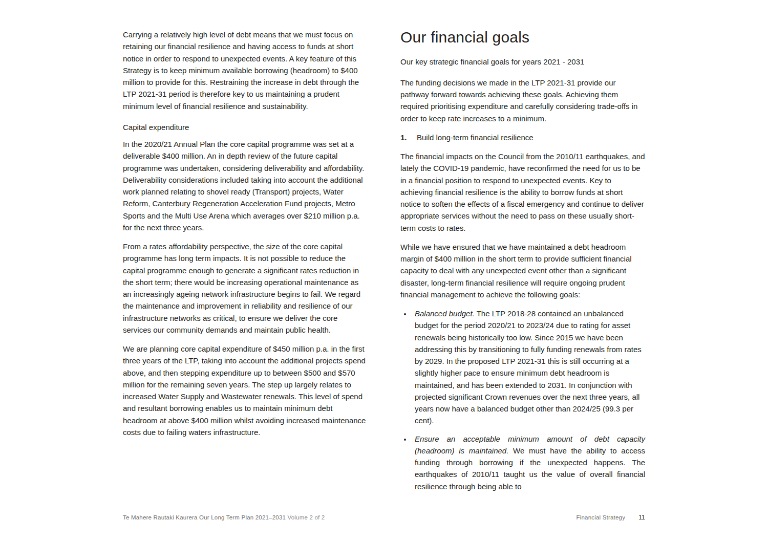Carrying a relatively high level of debt means that we must focus on retaining our financial resilience and having access to funds at short notice in order to respond to unexpected events. A key feature of this Strategy is to keep minimum available borrowing (headroom) to $400 million to provide for this. Restraining the increase in debt through the LTP 2021-31 period is therefore key to us maintaining a prudent minimum level of financial resilience and sustainability.
Capital expenditure
In the 2020/21 Annual Plan the core capital programme was set at a deliverable $400 million. An in depth review of the future capital programme was undertaken, considering deliverability and affordability. Deliverability considerations included taking into account the additional work planned relating to shovel ready (Transport) projects, Water Reform, Canterbury Regeneration Acceleration Fund projects, Metro Sports and the Multi Use Arena which averages over $210 million p.a. for the next three years.
From a rates affordability perspective, the size of the core capital programme has long term impacts. It is not possible to reduce the capital programme enough to generate a significant rates reduction in the short term; there would be increasing operational maintenance as an increasingly ageing network infrastructure begins to fail. We regard the maintenance and improvement in reliability and resilience of our infrastructure networks as critical, to ensure we deliver the core services our community demands and maintain public health.
We are planning core capital expenditure of $450 million p.a. in the first three years of the LTP, taking into account the additional projects spend above, and then stepping expenditure up to between $500 and $570 million for the remaining seven years. The step up largely relates to increased Water Supply and Wastewater renewals. This level of spend and resultant borrowing enables us to maintain minimum debt headroom at above $400 million whilst avoiding increased maintenance costs due to failing waters infrastructure.
Our financial goals
Our key strategic financial goals for years 2021 - 2031
The funding decisions we made in the LTP 2021-31 provide our pathway forward towards achieving these goals. Achieving them required prioritising expenditure and carefully considering trade-offs in order to keep rate increases to a minimum.
1. Build long-term financial resilience
The financial impacts on the Council from the 2010/11 earthquakes, and lately the COVID-19 pandemic, have reconfirmed the need for us to be in a financial position to respond to unexpected events. Key to achieving financial resilience is the ability to borrow funds at short notice to soften the effects of a fiscal emergency and continue to deliver appropriate services without the need to pass on these usually short-term costs to rates.
While we have ensured that we have maintained a debt headroom margin of $400 million in the short term to provide sufficient financial capacity to deal with any unexpected event other than a significant disaster, long-term financial resilience will require ongoing prudent financial management to achieve the following goals:
Balanced budget. The LTP 2018-28 contained an unbalanced budget for the period 2020/21 to 2023/24 due to rating for asset renewals being historically too low. Since 2015 we have been addressing this by transitioning to fully funding renewals from rates by 2029. In the proposed LTP 2021-31 this is still occurring at a slightly higher pace to ensure minimum debt headroom is maintained, and has been extended to 2031. In conjunction with projected significant Crown revenues over the next three years, all years now have a balanced budget other than 2024/25 (99.3 per cent).
Ensure an acceptable minimum amount of debt capacity (headroom) is maintained. We must have the ability to access funding through borrowing if the unexpected happens. The earthquakes of 2010/11 taught us the value of overall financial resilience through being able to
Te Mahere Rautaki Kaurera Our Long Term Plan 2021–2031 Volume 2 of 2
Financial Strategy 11